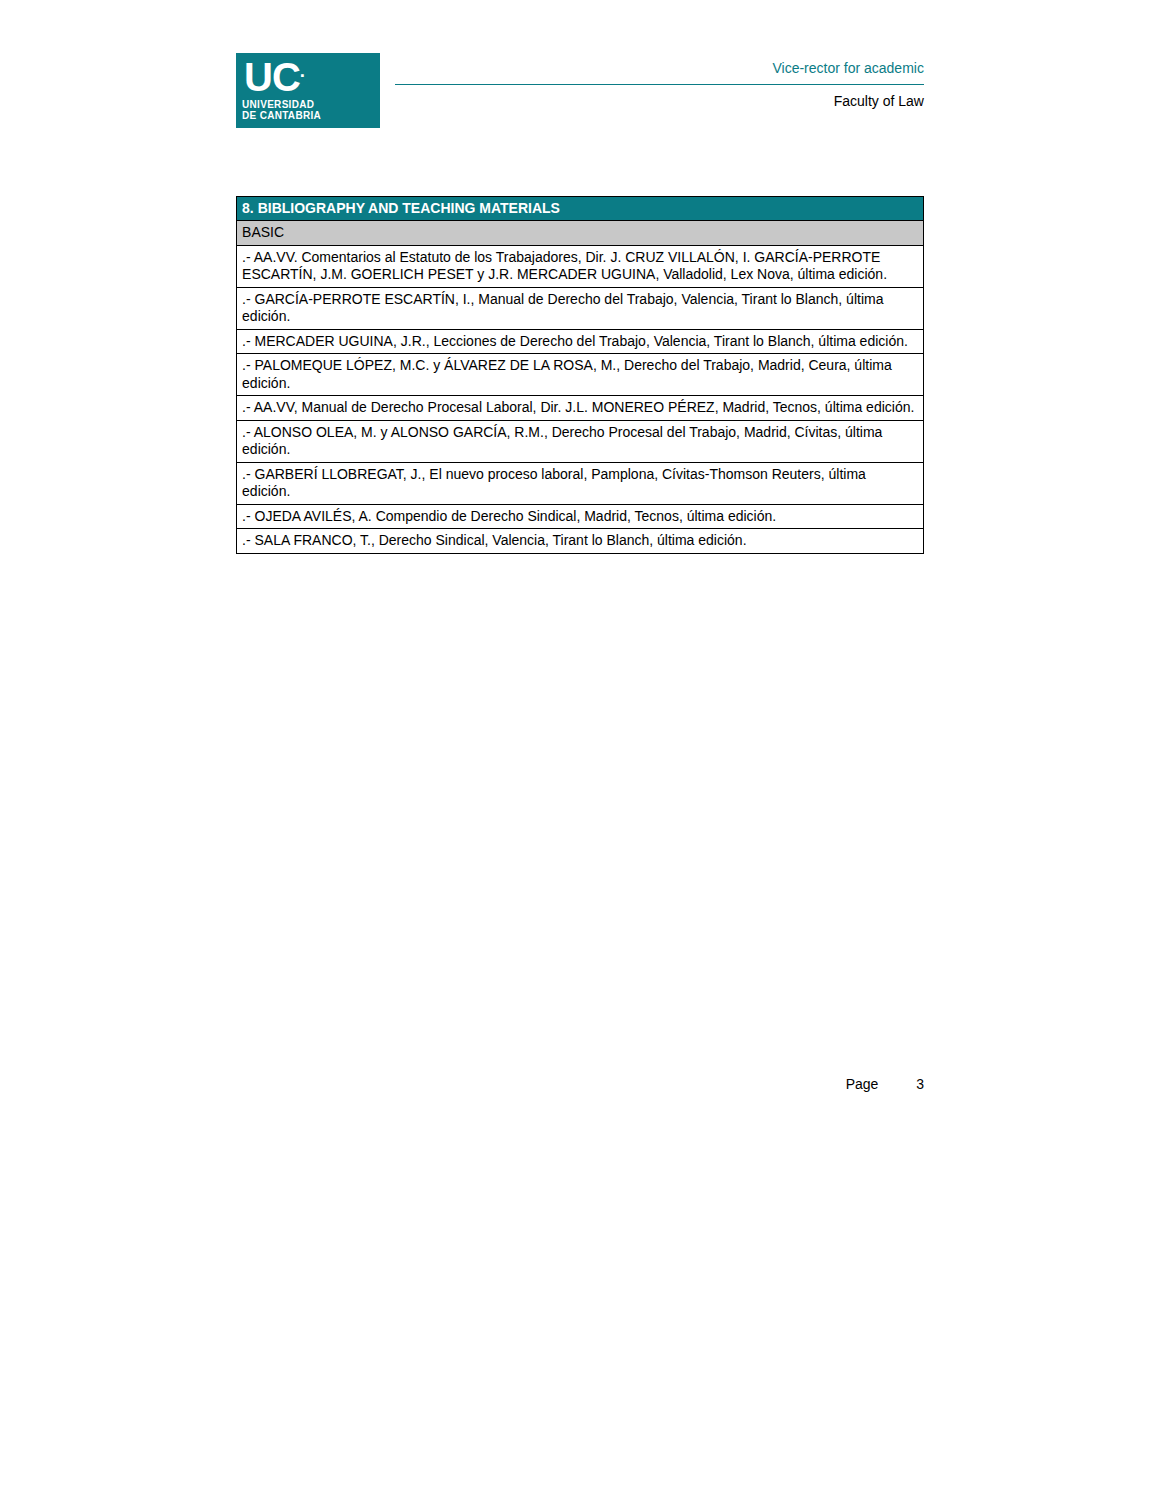UC.
Universidad
de Cantabria
Vice-rector for academic
Faculty of Law
| 8. BIBLIOGRAPHY AND TEACHING MATERIALS |
| BASIC |
| .- AA.VV. Comentarios al Estatuto de los Trabajadores, Dir. J. CRUZ VILLALÓN, I. GARCÍA-PERROTE ESCARTÍN, J.M. GOERLICH PESET y J.R. MERCADER UGUINA, Valladolid, Lex Nova, última edición. |
| .- GARCÍA-PERROTE ESCARTÍN, I., Manual de Derecho del Trabajo, Valencia, Tirant lo Blanch, última edición. |
| .- MERCADER UGUINA, J.R., Lecciones de Derecho del Trabajo, Valencia, Tirant lo Blanch, última edición. |
| .- PALOMEQUE LÓPEZ, M.C. y ÁLVAREZ DE LA ROSA, M., Derecho del Trabajo, Madrid, Ceura, última edición. |
| .- AA.VV, Manual de Derecho Procesal Laboral, Dir. J.L. MONEREO PÉREZ, Madrid, Tecnos, última edición. |
| .- ALONSO OLEA, M. y ALONSO GARCÍA, R.M., Derecho Procesal del Trabajo, Madrid, Cívitas, última edición. |
| .- GARBERÍ LLOBREGAT, J., El nuevo proceso laboral, Pamplona, Cívitas-Thomson Reuters, última edición. |
| .- OJEDA AVILÉS, A. Compendio de Derecho Sindical, Madrid, Tecnos, última edición. |
| .- SALA FRANCO, T., Derecho Sindical, Valencia, Tirant lo Blanch, última edición. |
Page 3